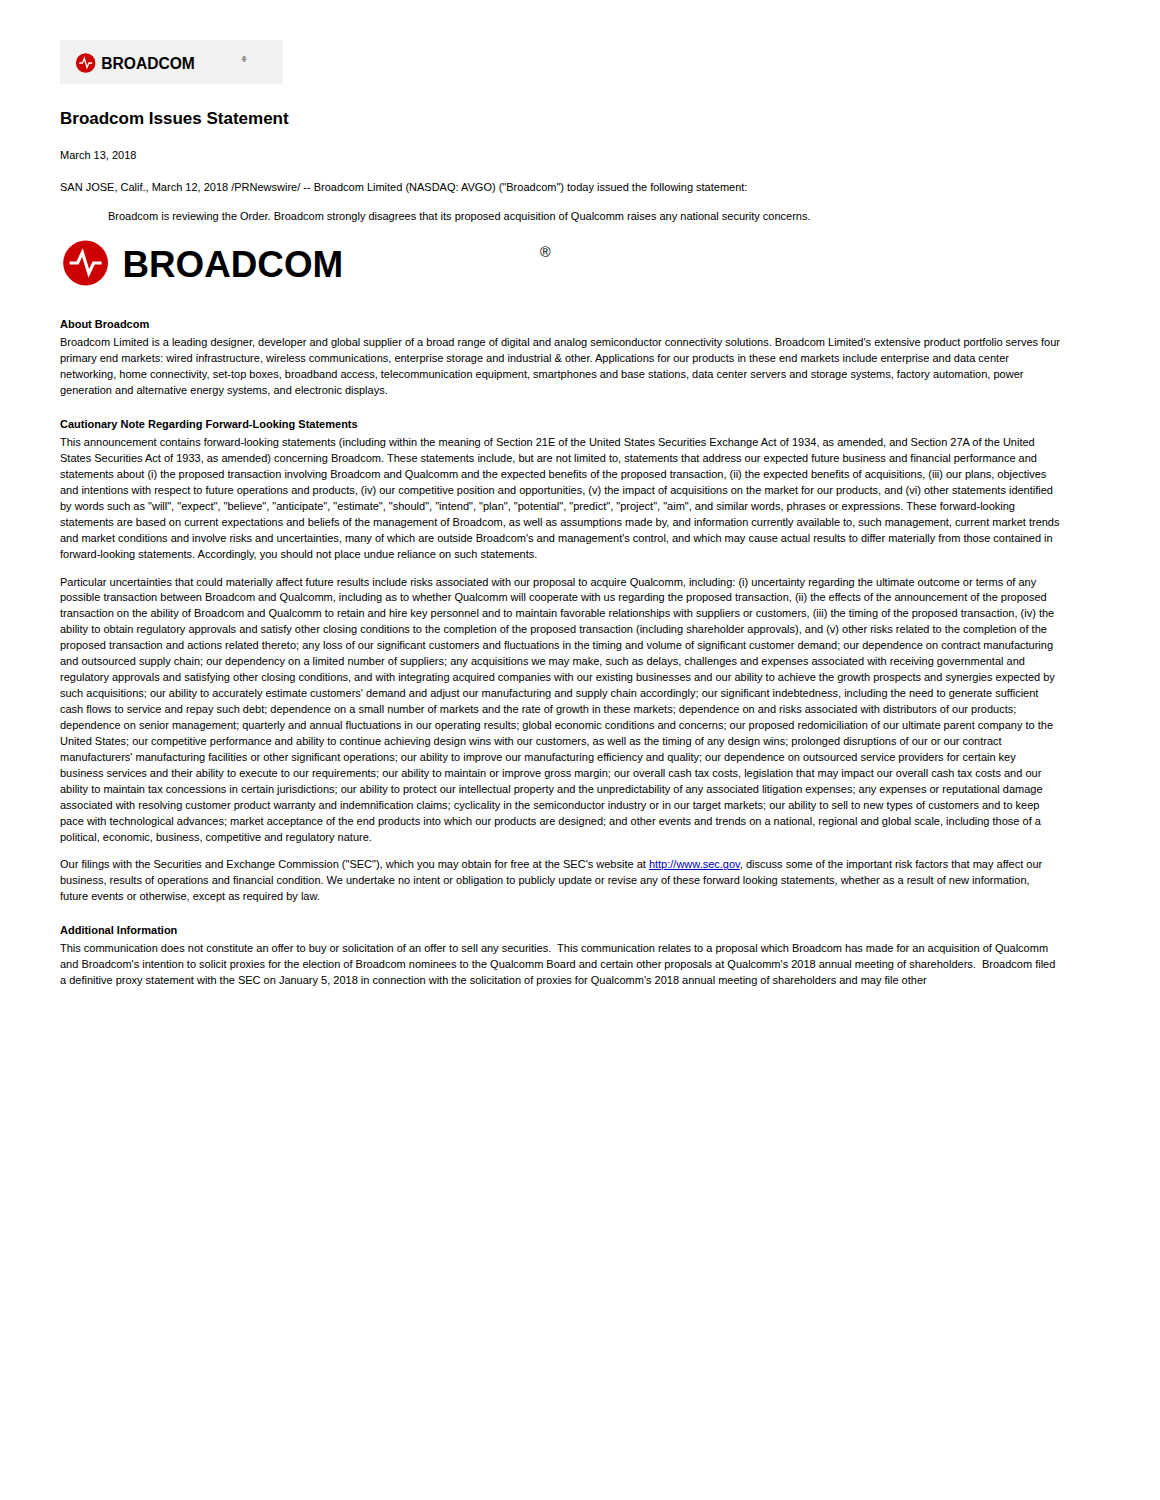Broadcom Issues Statement
March 13, 2018
SAN JOSE, Calif., March 12, 2018 /PRNewswire/ -- Broadcom Limited (NASDAQ: AVGO) ("Broadcom") today issued the following statement:
Broadcom is reviewing the Order. Broadcom strongly disagrees that its proposed acquisition of Qualcomm raises any national security concerns.
About Broadcom
Broadcom Limited is a leading designer, developer and global supplier of a broad range of digital and analog semiconductor connectivity solutions. Broadcom Limited's extensive product portfolio serves four primary end markets: wired infrastructure, wireless communications, enterprise storage and industrial & other. Applications for our products in these end markets include enterprise and data center networking, home connectivity, set-top boxes, broadband access, telecommunication equipment, smartphones and base stations, data center servers and storage systems, factory automation, power generation and alternative energy systems, and electronic displays.
Cautionary Note Regarding Forward-Looking Statements
This announcement contains forward-looking statements (including within the meaning of Section 21E of the United States Securities Exchange Act of 1934, as amended, and Section 27A of the United States Securities Act of 1933, as amended) concerning Broadcom. These statements include, but are not limited to, statements that address our expected future business and financial performance and statements about (i) the proposed transaction involving Broadcom and Qualcomm and the expected benefits of the proposed transaction, (ii) the expected benefits of acquisitions, (iii) our plans, objectives and intentions with respect to future operations and products, (iv) our competitive position and opportunities, (v) the impact of acquisitions on the market for our products, and (vi) other statements identified by words such as "will", "expect", "believe", "anticipate", "estimate", "should", "intend", "plan", "potential", "predict", "project", "aim", and similar words, phrases or expressions. These forward-looking statements are based on current expectations and beliefs of the management of Broadcom, as well as assumptions made by, and information currently available to, such management, current market trends and market conditions and involve risks and uncertainties, many of which are outside Broadcom's and management's control, and which may cause actual results to differ materially from those contained in forward-looking statements. Accordingly, you should not place undue reliance on such statements.
Particular uncertainties that could materially affect future results include risks associated with our proposal to acquire Qualcomm, including: (i) uncertainty regarding the ultimate outcome or terms of any possible transaction between Broadcom and Qualcomm, including as to whether Qualcomm will cooperate with us regarding the proposed transaction, (ii) the effects of the announcement of the proposed transaction on the ability of Broadcom and Qualcomm to retain and hire key personnel and to maintain favorable relationships with suppliers or customers, (iii) the timing of the proposed transaction, (iv) the ability to obtain regulatory approvals and satisfy other closing conditions to the completion of the proposed transaction (including shareholder approvals), and (v) other risks related to the completion of the proposed transaction and actions related thereto; any loss of our significant customers and fluctuations in the timing and volume of significant customer demand; our dependence on contract manufacturing and outsourced supply chain; our dependency on a limited number of suppliers; any acquisitions we may make, such as delays, challenges and expenses associated with receiving governmental and regulatory approvals and satisfying other closing conditions, and with integrating acquired companies with our existing businesses and our ability to achieve the growth prospects and synergies expected by such acquisitions; our ability to accurately estimate customers' demand and adjust our manufacturing and supply chain accordingly; our significant indebtedness, including the need to generate sufficient cash flows to service and repay such debt; dependence on a small number of markets and the rate of growth in these markets; dependence on and risks associated with distributors of our products; dependence on senior management; quarterly and annual fluctuations in our operating results; global economic conditions and concerns; our proposed redomiciliation of our ultimate parent company to the United States; our competitive performance and ability to continue achieving design wins with our customers, as well as the timing of any design wins; prolonged disruptions of our or our contract manufacturers' manufacturing facilities or other significant operations; our ability to improve our manufacturing efficiency and quality; our dependence on outsourced service providers for certain key business services and their ability to execute to our requirements; our ability to maintain or improve gross margin; our overall cash tax costs, legislation that may impact our overall cash tax costs and our ability to maintain tax concessions in certain jurisdictions; our ability to protect our intellectual property and the unpredictability of any associated litigation expenses; any expenses or reputational damage associated with resolving customer product warranty and indemnification claims; cyclicality in the semiconductor industry or in our target markets; our ability to sell to new types of customers and to keep pace with technological advances; market acceptance of the end products into which our products are designed; and other events and trends on a national, regional and global scale, including those of a political, economic, business, competitive and regulatory nature.
Our filings with the Securities and Exchange Commission ("SEC"), which you may obtain for free at the SEC's website at http://www.sec.gov, discuss some of the important risk factors that may affect our business, results of operations and financial condition. We undertake no intent or obligation to publicly update or revise any of these forward looking statements, whether as a result of new information, future events or otherwise, except as required by law.
Additional Information
This communication does not constitute an offer to buy or solicitation of an offer to sell any securities. This communication relates to a proposal which Broadcom has made for an acquisition of Qualcomm and Broadcom's intention to solicit proxies for the election of Broadcom nominees to the Qualcomm Board and certain other proposals at Qualcomm's 2018 annual meeting of shareholders. Broadcom filed a definitive proxy statement with the SEC on January 5, 2018 in connection with the solicitation of proxies for Qualcomm's 2018 annual meeting of shareholders and may file other